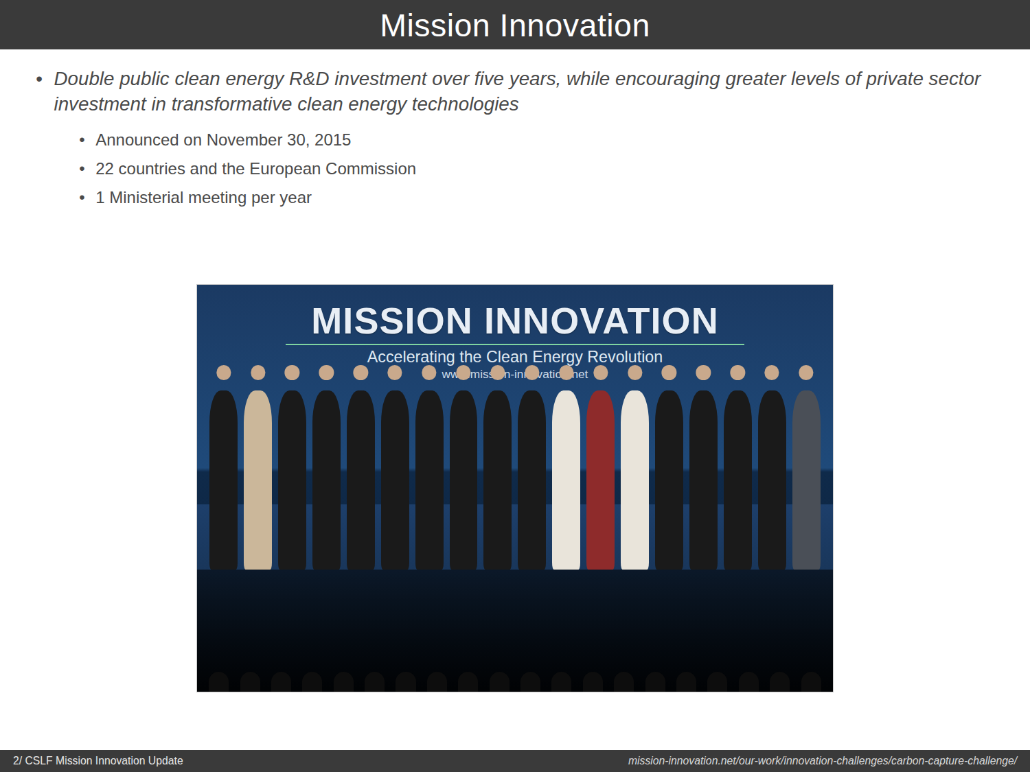Mission Innovation
Double public clean energy R&D investment over five years, while encouraging greater levels of private sector investment in transformative clean energy technologies
Announced on November 30, 2015
22 countries and the European Commission
1 Ministerial meeting per year
MISSION INNOVATION
Accelerating the Clean Energy Revolution
www.mission-innovation.net
2/ CSLF Mission Innovation Update
mission-innovation.net/our-work/innovation-challenges/carbon-capture-challenge/